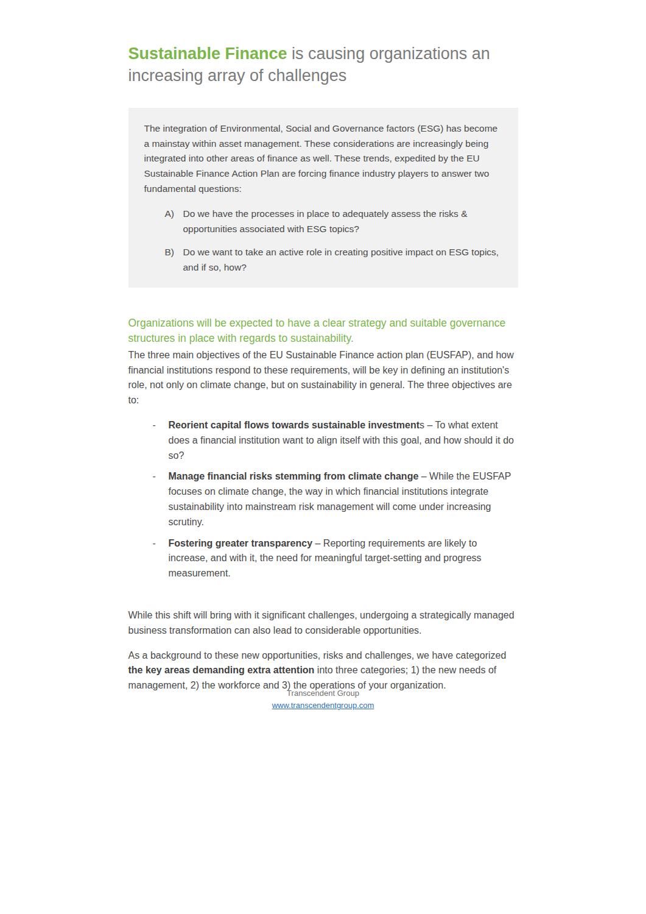Sustainable Finance is causing organizations an increasing array of challenges
The integration of Environmental, Social and Governance factors (ESG) has become a mainstay within asset management. These considerations are increasingly being integrated into other areas of finance as well. These trends, expedited by the EU Sustainable Finance Action Plan are forcing finance industry players to answer two fundamental questions:
A) Do we have the processes in place to adequately assess the risks & opportunities associated with ESG topics?
B) Do we want to take an active role in creating positive impact on ESG topics, and if so, how?
Organizations will be expected to have a clear strategy and suitable governance structures in place with regards to sustainability.
The three main objectives of the EU Sustainable Finance action plan (EUSFAP), and how financial institutions respond to these requirements, will be key in defining an institution's role, not only on climate change, but on sustainability in general. The three objectives are to:
Reorient capital flows towards sustainable investments – To what extent does a financial institution want to align itself with this goal, and how should it do so?
Manage financial risks stemming from climate change – While the EUSFAP focuses on climate change, the way in which financial institutions integrate sustainability into mainstream risk management will come under increasing scrutiny.
Fostering greater transparency – Reporting requirements are likely to increase, and with it, the need for meaningful target-setting and progress measurement.
While this shift will bring with it significant challenges, undergoing a strategically managed business transformation can also lead to considerable opportunities.
As a background to these new opportunities, risks and challenges, we have categorized the key areas demanding extra attention into three categories; 1) the new needs of management, 2) the workforce and 3) the operations of your organization.
Transcendent Group
www.transcendentgroup.com